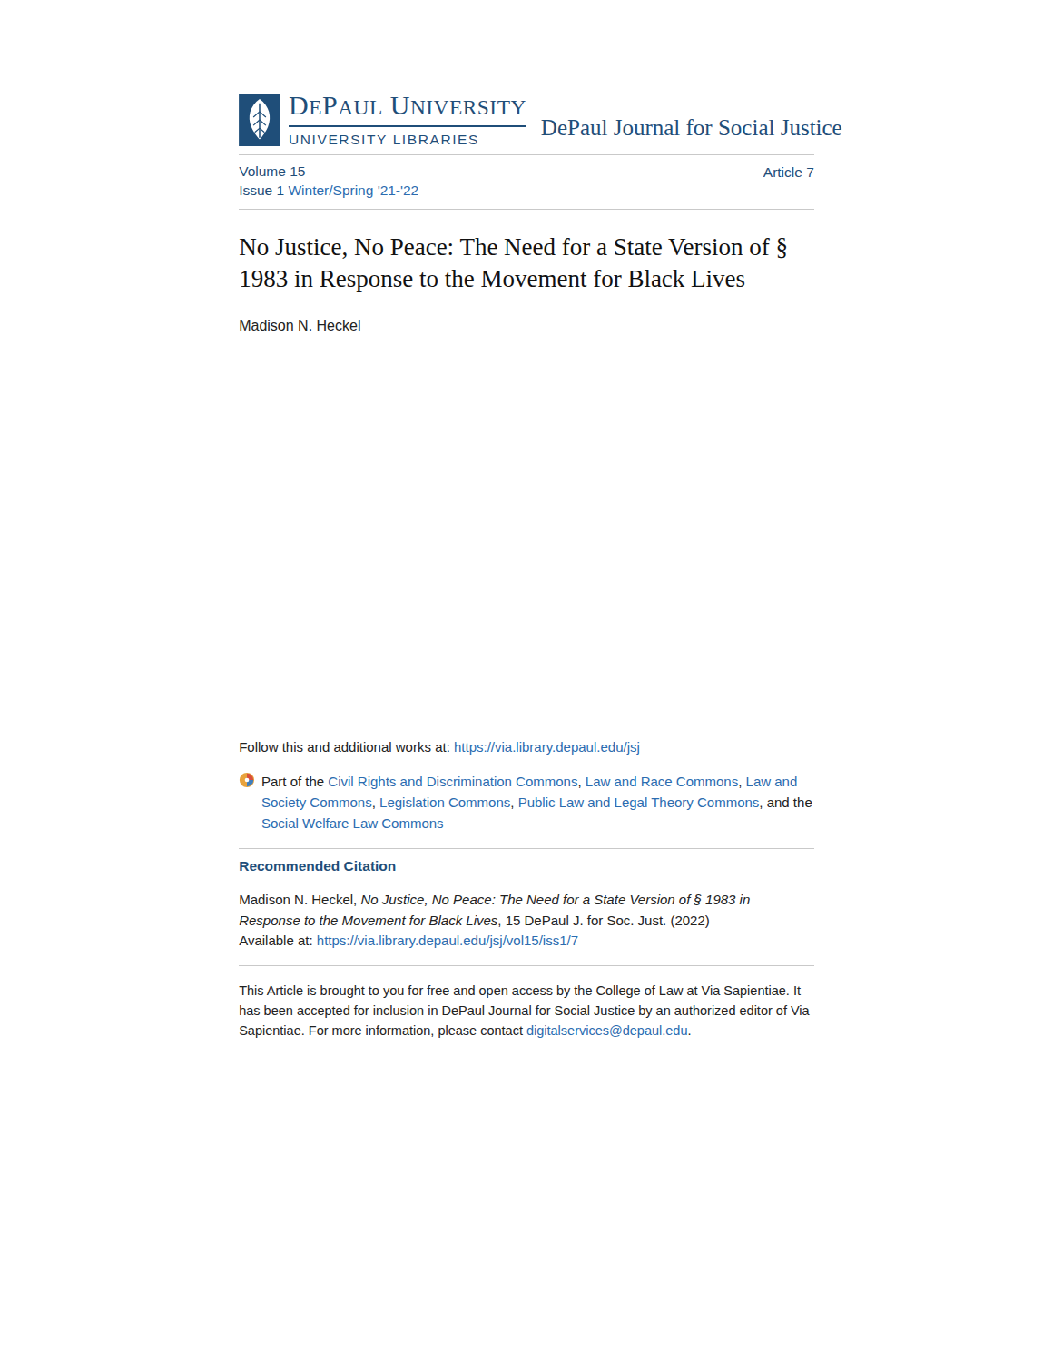DEPAUL UNIVERSITY
UNIVERSITY LIBRARIES
DePaul Journal for Social Justice
Volume 15
Issue 1 Winter/Spring '21-'22
Article 7
No Justice, No Peace: The Need for a State Version of § 1983 in Response to the Movement for Black Lives
Madison N. Heckel
Follow this and additional works at: https://via.library.depaul.edu/jsj
Part of the Civil Rights and Discrimination Commons, Law and Race Commons, Law and Society Commons, Legislation Commons, Public Law and Legal Theory Commons, and the Social Welfare Law Commons
Recommended Citation
Madison N. Heckel, No Justice, No Peace: The Need for a State Version of § 1983 in Response to the Movement for Black Lives, 15 DePaul J. for Soc. Just. (2022)
Available at: https://via.library.depaul.edu/jsj/vol15/iss1/7
This Article is brought to you for free and open access by the College of Law at Via Sapientiae. It has been accepted for inclusion in DePaul Journal for Social Justice by an authorized editor of Via Sapientiae. For more information, please contact digitalservices@depaul.edu.